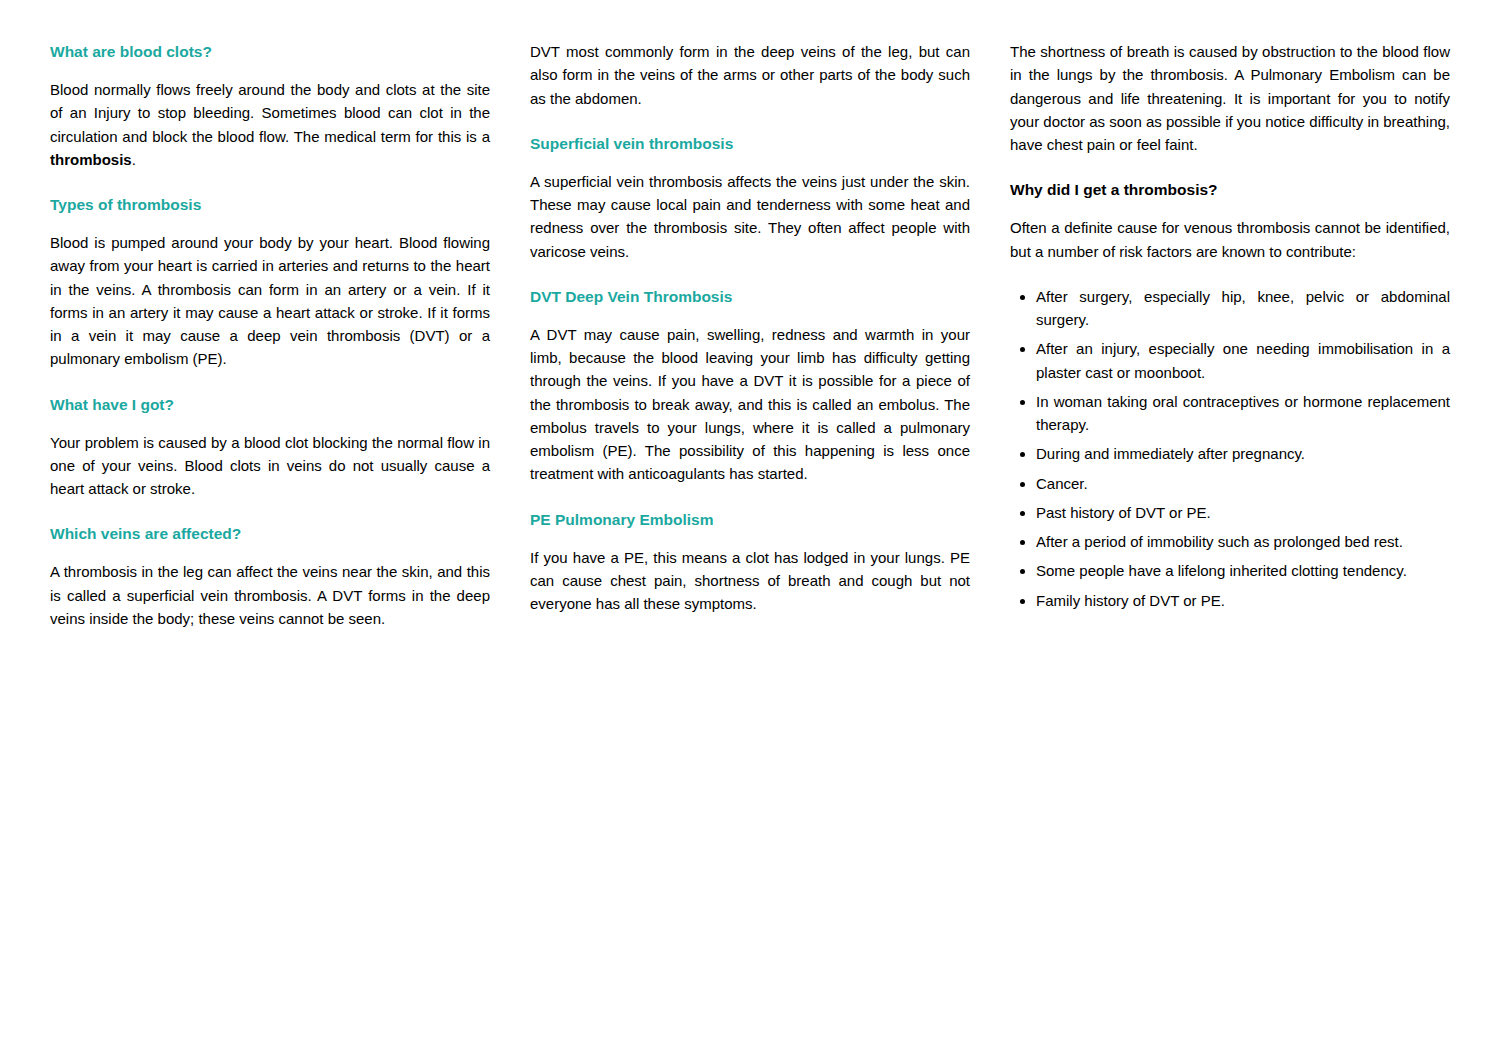What are blood clots?
Blood normally flows freely around the body and clots at the site of an Injury to stop bleeding. Sometimes blood can clot in the circulation and block the blood flow. The medical term for this is a thrombosis.
Types of thrombosis
Blood is pumped around your body by your heart. Blood flowing away from your heart is carried in arteries and returns to the heart in the veins. A thrombosis can form in an artery or a vein. If it forms in an artery it may cause a heart attack or stroke. If it forms in a vein it may cause a deep vein thrombosis (DVT) or a pulmonary embolism (PE).
What have I got?
Your problem is caused by a blood clot blocking the normal flow in one of your veins. Blood clots in veins do not usually cause a heart attack or stroke.
Which veins are affected?
A thrombosis in the leg can affect the veins near the skin, and this is called a superficial vein thrombosis. A DVT forms in the deep veins inside the body; these veins cannot be seen.
DVT most commonly form in the deep veins of the leg, but can also form in the veins of the arms or other parts of the body such as the abdomen.
Superficial vein thrombosis
A superficial vein thrombosis affects the veins just under the skin. These may cause local pain and tenderness with some heat and redness over the thrombosis site. They often affect people with varicose veins.
DVT Deep Vein Thrombosis
A DVT may cause pain, swelling, redness and warmth in your limb, because the blood leaving your limb has difficulty getting through the veins. If you have a DVT it is possible for a piece of the thrombosis to break away, and this is called an embolus. The embolus travels to your lungs, where it is called a pulmonary embolism (PE). The possibility of this happening is less once treatment with anticoagulants has started.
PE Pulmonary Embolism
If you have a PE, this means a clot has lodged in your lungs. PE can cause chest pain, shortness of breath and cough but not everyone has all these symptoms.
The shortness of breath is caused by obstruction to the blood flow in the lungs by the thrombosis. A Pulmonary Embolism can be dangerous and life threatening. It is important for you to notify your doctor as soon as possible if you notice difficulty in breathing, have chest pain or feel faint.
Why did I get a thrombosis?
Often a definite cause for venous thrombosis cannot be identified, but a number of risk factors are known to contribute:
After surgery, especially hip, knee, pelvic or abdominal surgery.
After an injury, especially one needing immobilisation in a plaster cast or moonboot.
In woman taking oral contraceptives or hormone replacement therapy.
During and immediately after pregnancy.
Cancer.
Past history of DVT or PE.
After a period of immobility such as prolonged bed rest.
Some people have a lifelong inherited clotting tendency.
Family history of DVT or PE.